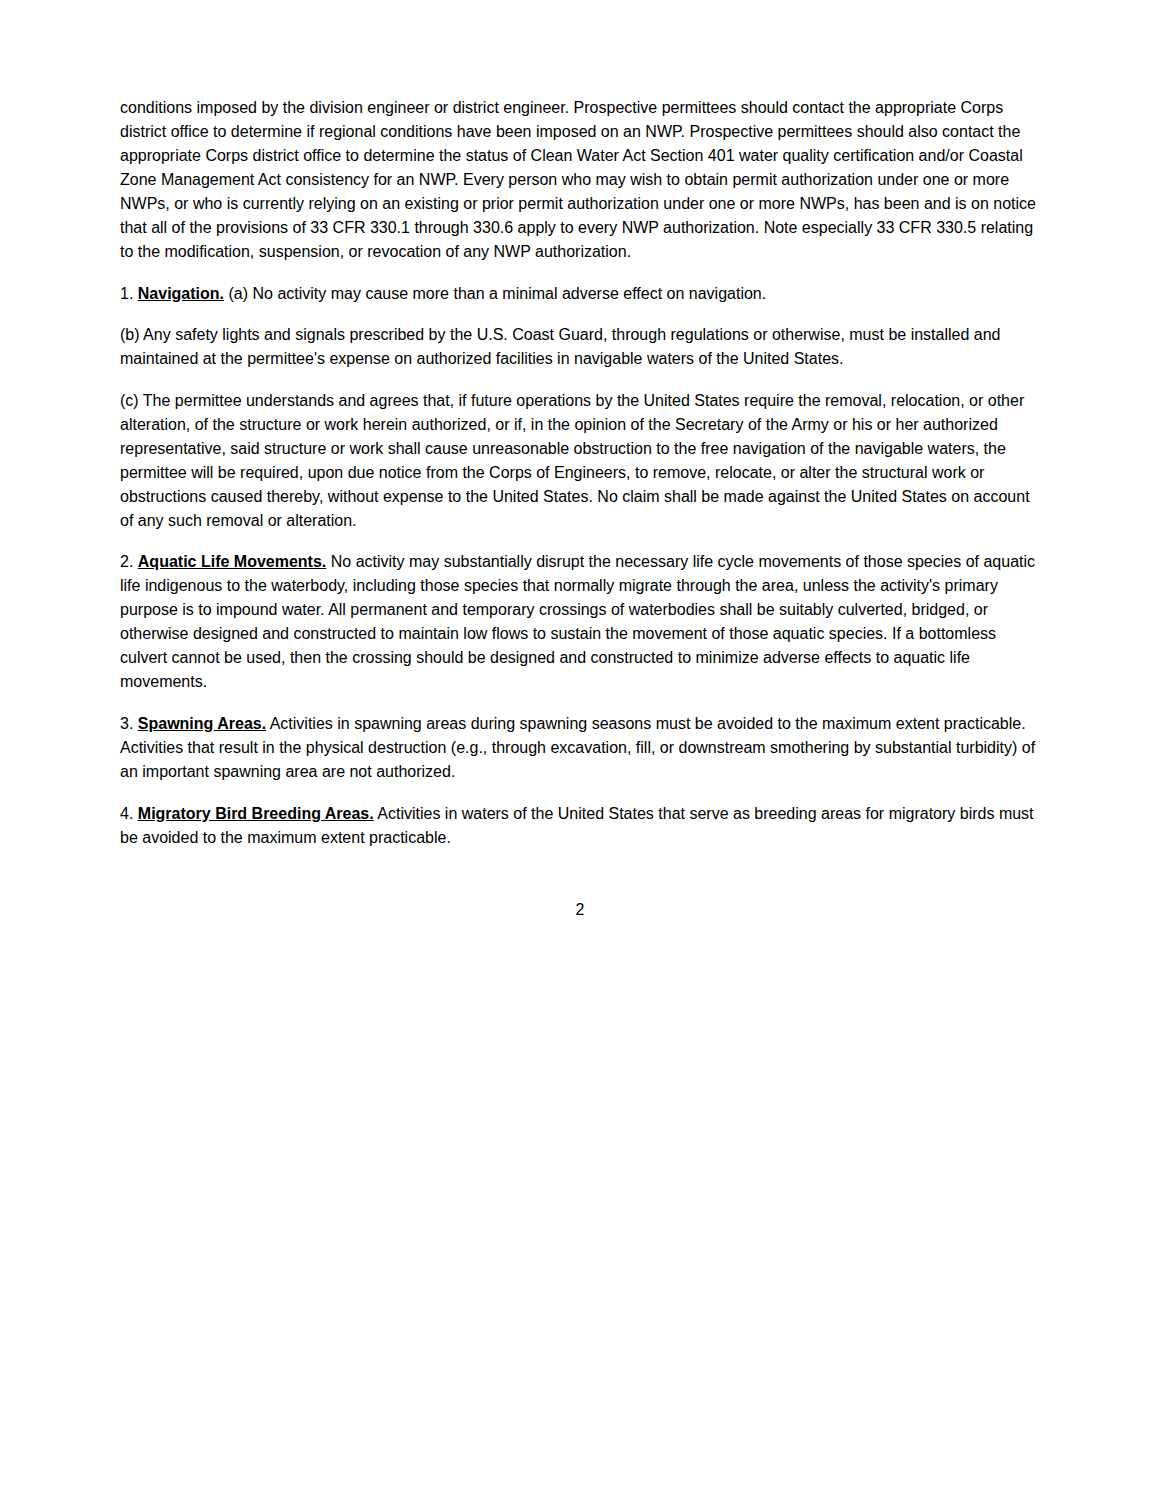conditions imposed by the division engineer or district engineer. Prospective permittees should contact the appropriate Corps district office to determine if regional conditions have been imposed on an NWP. Prospective permittees should also contact the appropriate Corps district office to determine the status of Clean Water Act Section 401 water quality certification and/or Coastal Zone Management Act consistency for an NWP. Every person who may wish to obtain permit authorization under one or more NWPs, or who is currently relying on an existing or prior permit authorization under one or more NWPs, has been and is on notice that all of the provisions of 33 CFR 330.1 through 330.6 apply to every NWP authorization. Note especially 33 CFR 330.5 relating to the modification, suspension, or revocation of any NWP authorization.
1. Navigation. (a) No activity may cause more than a minimal adverse effect on navigation.
(b) Any safety lights and signals prescribed by the U.S. Coast Guard, through regulations or otherwise, must be installed and maintained at the permittee's expense on authorized facilities in navigable waters of the United States.
(c) The permittee understands and agrees that, if future operations by the United States require the removal, relocation, or other alteration, of the structure or work herein authorized, or if, in the opinion of the Secretary of the Army or his or her authorized representative, said structure or work shall cause unreasonable obstruction to the free navigation of the navigable waters, the permittee will be required, upon due notice from the Corps of Engineers, to remove, relocate, or alter the structural work or obstructions caused thereby, without expense to the United States. No claim shall be made against the United States on account of any such removal or alteration.
2. Aquatic Life Movements. No activity may substantially disrupt the necessary life cycle movements of those species of aquatic life indigenous to the waterbody, including those species that normally migrate through the area, unless the activity's primary purpose is to impound water. All permanent and temporary crossings of waterbodies shall be suitably culverted, bridged, or otherwise designed and constructed to maintain low flows to sustain the movement of those aquatic species. If a bottomless culvert cannot be used, then the crossing should be designed and constructed to minimize adverse effects to aquatic life movements.
3. Spawning Areas. Activities in spawning areas during spawning seasons must be avoided to the maximum extent practicable. Activities that result in the physical destruction (e.g., through excavation, fill, or downstream smothering by substantial turbidity) of an important spawning area are not authorized.
4. Migratory Bird Breeding Areas. Activities in waters of the United States that serve as breeding areas for migratory birds must be avoided to the maximum extent practicable.
2